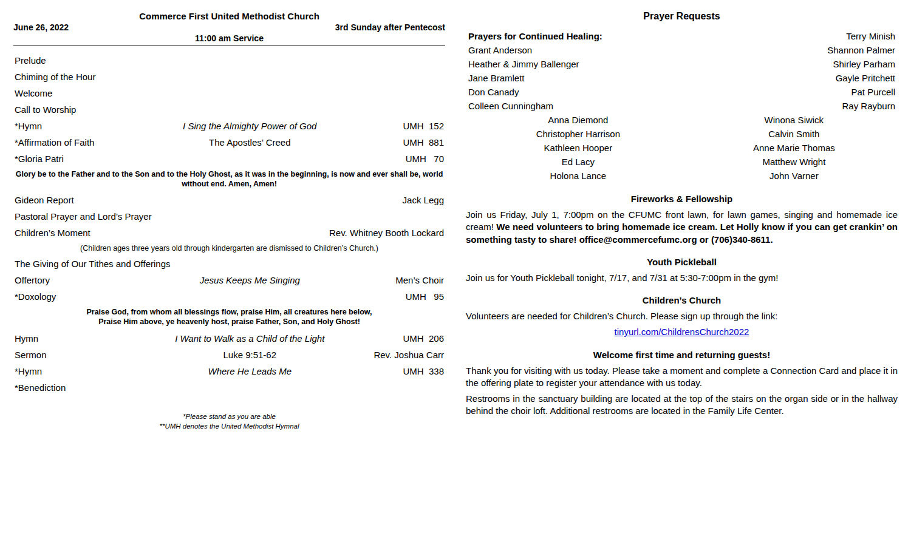Commerce First United Methodist Church
June 26, 2022 3rd Sunday after Pentecost
11:00 am Service
| Prelude | | |
| Chiming of the Hour | | |
| Welcome | | |
| Call to Worship | | |
| *Hymn | I Sing the Almighty Power of God | UMH 152 |
| *Affirmation of Faith | The Apostles’ Creed | UMH 881 |
| *Gloria Patri | | UMH 70 |
| Glory be to the Father and to the Son and to the Holy Ghost, as it was in the beginning, is now and ever shall be, world without end. Amen, Amen! |
| Gideon Report | | Jack Legg |
| Pastoral Prayer and Lord’s Prayer | | |
| Children’s Moment | | Rev. Whitney Booth Lockard |
| (Children ages three years old through kindergarten are dismissed to Children’s Church.) |
| The Giving of Our Tithes and Offerings | | |
| Offertory | Jesus Keeps Me Singing | Men’s Choir |
| *Doxology | | UMH 95 |
| Praise God, from whom all blessings flow, praise Him, all creatures here below, Praise Him above, ye heavenly host, praise Father, Son, and Holy Ghost! |
| Hymn | I Want to Walk as a Child of the Light | UMH 206 |
| Sermon | Luke 9:51-62 | Rev. Joshua Carr |
| *Hymn | Where He Leads Me | UMH 338 |
| *Benediction | | |
*Please stand as you are able
**UMH denotes the United Methodist Hymnal
Prayer Requests
| Prayers for Continued Healing: | Terry Minish |
| Grant Anderson | Shannon Palmer |
| Heather & Jimmy Ballenger | Shirley Parham |
| Jane Bramlett | Gayle Pritchett |
| Don Canady | Pat Purcell |
| Colleen Cunningham | Ray Rayburn |
| Anna Diemond | Winona Siwick |
| Christopher Harrison | Calvin Smith |
| Kathleen Hooper | Anne Marie Thomas |
| Ed Lacy | Matthew Wright |
| Holona Lance | John Varner |
Fireworks & Fellowship
Join us Friday, July 1, 7:00pm on the CFUMC front lawn, for lawn games, singing and homemade ice cream! We need volunteers to bring homemade ice cream. Let Holly know if you can get crankin’ on something tasty to share! office@commercefumc.org or (706)340-8611.
Youth Pickleball
Join us for Youth Pickleball tonight, 7/17, and 7/31 at 5:30-7:00pm in the gym!
Children’s Church
Volunteers are needed for Children’s Church. Please sign up through the link:
tinyurl.com/ChildrensChurch2022
Welcome first time and returning guests!
Thank you for visiting with us today. Please take a moment and complete a Connection Card and place it in the offering plate to register your attendance with us today.
Restrooms in the sanctuary building are located at the top of the stairs on the organ side or in the hallway behind the choir loft. Additional restrooms are located in the Family Life Center.